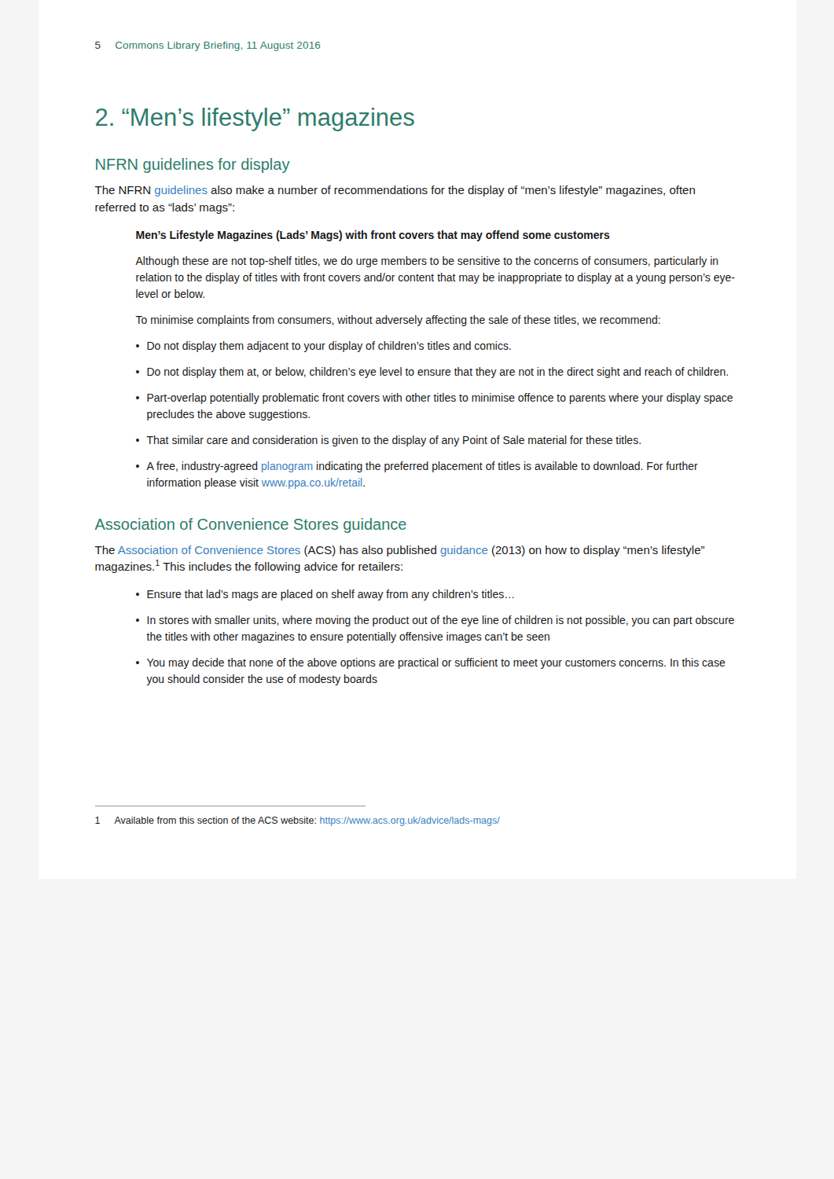5 Commons Library Briefing, 11 August 2016
2.“Men’s lifestyle” magazines
NFRN guidelines for display
The NFRN guidelines also make a number of recommendations for the display of “men’s lifestyle” magazines, often referred to as “lads’ mags”:
Men’s Lifestyle Magazines (Lads’ Mags) with front covers that may offend some customers
Although these are not top-shelf titles, we do urge members to be sensitive to the concerns of consumers, particularly in relation to the display of titles with front covers and/or content that may be inappropriate to display at a young person’s eye-level or below.
To minimise complaints from consumers, without adversely affecting the sale of these titles, we recommend:
Do not display them adjacent to your display of children’s titles and comics.
Do not display them at, or below, children’s eye level to ensure that they are not in the direct sight and reach of children.
Part-overlap potentially problematic front covers with other titles to minimise offence to parents where your display space precludes the above suggestions.
That similar care and consideration is given to the display of any Point of Sale material for these titles.
A free, industry-agreed planogram indicating the preferred placement of titles is available to download. For further information please visit www.ppa.co.uk/retail.
Association of Convenience Stores guidance
The Association of Convenience Stores (ACS) has also published guidance (2013) on how to display “men’s lifestyle” magazines.1 This includes the following advice for retailers:
Ensure that lad’s mags are placed on shelf away from any children’s titles…
In stores with smaller units, where moving the product out of the eye line of children is not possible, you can part obscure the titles with other magazines to ensure potentially offensive images can’t be seen
You may decide that none of the above options are practical or sufficient to meet your customers concerns. In this case you should consider the use of modesty boards
1 Available from this section of the ACS website: https://www.acs.org.uk/advice/lads-mags/